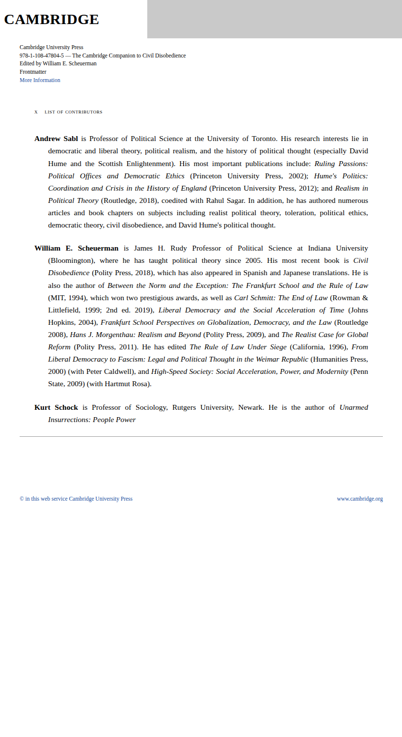CAMBRIDGE
Cambridge University Press
978-1-108-47804-5 — The Cambridge Companion to Civil Disobedience
Edited by William E. Scheuerman
Frontmatter
More Information
xlist of contributors
Andrew Sabl is Professor of Political Science at the University of Toronto. His research interests lie in democratic and liberal theory, political realism, and the history of political thought (especially David Hume and the Scottish Enlightenment). His most important publications include: Ruling Passions: Political Offices and Democratic Ethics (Princeton University Press, 2002); Hume's Politics: Coordination and Crisis in the History of England (Princeton University Press, 2012); and Realism in Political Theory (Routledge, 2018), coedited with Rahul Sagar. In addition, he has authored numerous articles and book chapters on subjects including realist political theory, toleration, political ethics, democratic theory, civil disobedience, and David Hume's political thought.
William E. Scheuerman is James H. Rudy Professor of Political Science at Indiana University (Bloomington), where he has taught political theory since 2005. His most recent book is Civil Disobedience (Polity Press, 2018), which has also appeared in Spanish and Japanese translations. He is also the author of Between the Norm and the Exception: The Frankfurt School and the Rule of Law (MIT, 1994), which won two prestigious awards, as well as Carl Schmitt: The End of Law (Rowman & Littlefield, 1999; 2nd ed. 2019), Liberal Democracy and the Social Acceleration of Time (Johns Hopkins, 2004), Frankfurt School Perspectives on Globalization, Democracy, and the Law (Routledge 2008), Hans J. Morgenthau: Realism and Beyond (Polity Press, 2009), and The Realist Case for Global Reform (Polity Press, 2011). He has edited The Rule of Law Under Siege (California, 1996), From Liberal Democracy to Fascism: Legal and Political Thought in the Weimar Republic (Humanities Press, 2000) (with Peter Caldwell), and High-Speed Society: Social Acceleration, Power, and Modernity (Penn State, 2009) (with Hartmut Rosa).
Kurt Schock is Professor of Sociology, Rutgers University, Newark. He is the author of Unarmed Insurrections: People Power
© in this web service Cambridge University Press
www.cambridge.org